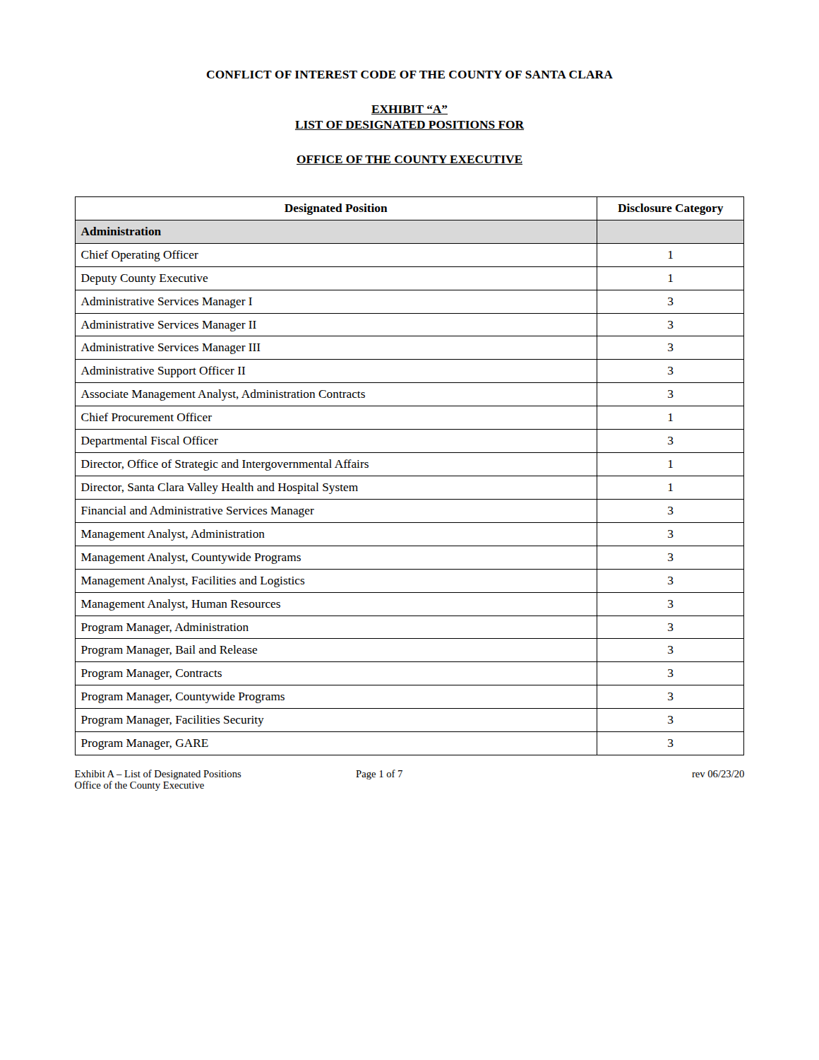CONFLICT OF INTEREST CODE OF THE COUNTY OF SANTA CLARA
EXHIBIT “A”
LIST OF DESIGNATED POSITIONS FOR
OFFICE OF THE COUNTY EXECUTIVE
| Designated Position | Disclosure Category |
| --- | --- |
| Administration | |
| Chief Operating Officer | 1 |
| Deputy County Executive | 1 |
| Administrative Services Manager I | 3 |
| Administrative Services Manager II | 3 |
| Administrative Services Manager III | 3 |
| Administrative Support Officer II | 3 |
| Associate Management Analyst, Administration Contracts | 3 |
| Chief Procurement Officer | 1 |
| Departmental Fiscal Officer | 3 |
| Director, Office of Strategic and Intergovernmental Affairs | 1 |
| Director, Santa Clara Valley Health and Hospital System | 1 |
| Financial and Administrative Services Manager | 3 |
| Management Analyst, Administration | 3 |
| Management Analyst, Countywide Programs | 3 |
| Management Analyst, Facilities and Logistics | 3 |
| Management Analyst, Human Resources | 3 |
| Program Manager, Administration | 3 |
| Program Manager, Bail and Release | 3 |
| Program Manager, Contracts | 3 |
| Program Manager, Countywide Programs | 3 |
| Program Manager, Facilities Security | 3 |
| Program Manager, GARE | 3 |
| Exhibit A – List of Designated Positions Office of the County Executive | Page 1 of 7 | rev 06/23/20 |